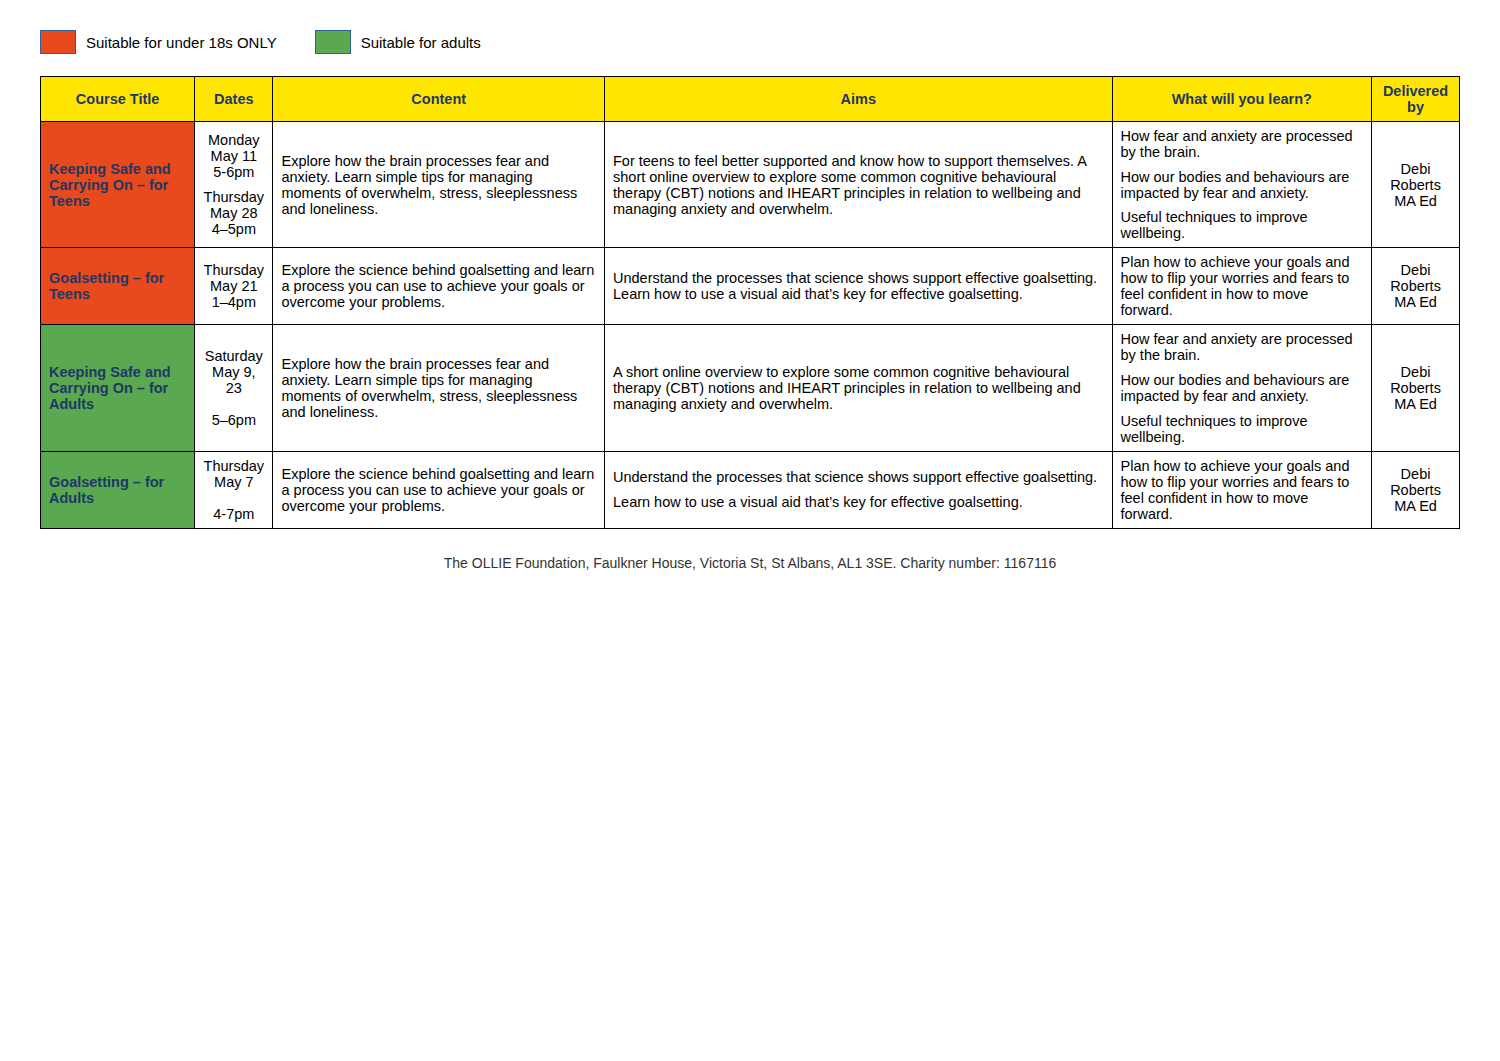Suitable for under 18s ONLY Suitable for adults
| Course Title | Dates | Content | Aims | What will you learn? | Delivered by |
| --- | --- | --- | --- | --- | --- |
| Keeping Safe and Carrying On – for Teens | Monday May 11 5-6pm Thursday May 28 4–5pm | Explore how the brain processes fear and anxiety. Learn simple tips for managing moments of overwhelm, stress, sleeplessness and loneliness. | For teens to feel better supported and know how to support themselves. A short online overview to explore some common cognitive behavioural therapy (CBT) notions and IHEART principles in relation to wellbeing and managing anxiety and overwhelm. | How fear and anxiety are processed by the brain. How our bodies and behaviours are impacted by fear and anxiety. Useful techniques to improve wellbeing. | Debi Roberts MA Ed |
| Goalsetting – for Teens | Thursday May 21 1–4pm | Explore the science behind goalsetting and learn a process you can use to achieve your goals or overcome your problems. | Understand the processes that science shows support effective goalsetting. Learn how to use a visual aid that’s key for effective goalsetting. | Plan how to achieve your goals and how to flip your worries and fears to feel confident in how to move forward. | Debi Roberts MA Ed |
| Keeping Safe and Carrying On – for Adults | Saturday May 9, 23 5–6pm | Explore how the brain processes fear and anxiety. Learn simple tips for managing moments of overwhelm, stress, sleeplessness and loneliness. | A short online overview to explore some common cognitive behavioural therapy (CBT) notions and IHEART principles in relation to wellbeing and managing anxiety and overwhelm. | How fear and anxiety are processed by the brain. How our bodies and behaviours are impacted by fear and anxiety. Useful techniques to improve wellbeing. | Debi Roberts MA Ed |
| Goalsetting – for Adults | Thursday May 7 4-7pm | Explore the science behind goalsetting and learn a process you can use to achieve your goals or overcome your problems. | Understand the processes that science shows support effective goalsetting. Learn how to use a visual aid that’s key for effective goalsetting. | Plan how to achieve your goals and how to flip your worries and fears to feel confident in how to move forward. | Debi Roberts MA Ed |
The OLLIE Foundation, Faulkner House, Victoria St, St Albans, AL1 3SE. Charity number: 1167116